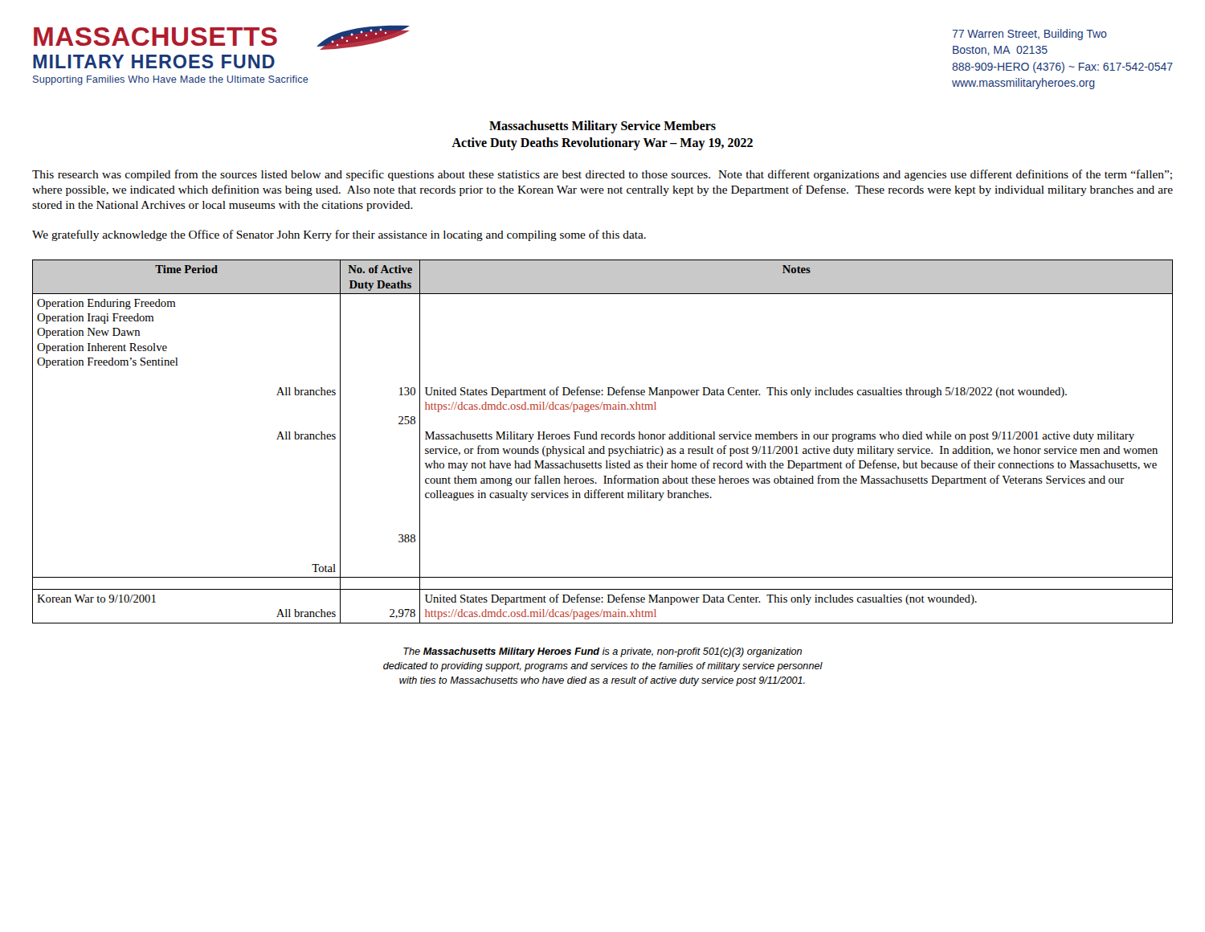MASSACHUSETTS
MILITARY HEROES FUND
Supporting Families Who Have Made the Ultimate Sacrifice
77 Warren Street, Building Two
Boston, MA 02135
888-909-HERO (4376) ~ Fax: 617-542-0547
www.massmilitaryheroes.org
Massachusetts Military Service Members Active Duty Deaths Revolutionary War – May 19, 2022
This research was compiled from the sources listed below and specific questions about these statistics are best directed to those sources. Note that different organizations and agencies use different definitions of the term “fallen”; where possible, we indicated which definition was being used. Also note that records prior to the Korean War were not centrally kept by the Department of Defense. These records were kept by individual military branches and are stored in the National Archives or local museums with the citations provided.
We gratefully acknowledge the Office of Senator John Kerry for their assistance in locating and compiling some of this data.
| Time Period | No. of Active Duty Deaths | Notes |
| --- | --- | --- |
| Operation Enduring Freedom Operation Iraqi Freedom Operation New Dawn Operation Inherent Resolve Operation Freedom’s Sentinel All branches All branches Total | 130 258 388 | United States Department of Defense: Defense Manpower Data Center. This only includes casualties through 5/18/2022 (not wounded). https://dcas.dmdc.osd.mil/dcas/pages/main.xhtml Massachusetts Military Heroes Fund records honor additional service members in our programs who died while on post 9/11/2001 active duty military service, or from wounds (physical and psychiatric) as a result of post 9/11/2001 active duty military service. In addition, we honor service men and women who may not have had Massachusetts listed as their home of record with the Department of Defense, but because of their connections to Massachusetts, we count them among our fallen heroes. Information about these heroes was obtained from the Massachusetts Department of Veterans Services and our colleagues in casualty services in different military branches. |
| Korean War to 9/10/2001 All branches | 2,978 | United States Department of Defense: Defense Manpower Data Center. This only includes casualties (not wounded). https://dcas.dmdc.osd.mil/dcas/pages/main.xhtml |
The Massachusetts Military Heroes Fund is a private, non-profit 501(c)(3) organization
dedicated to providing support, programs and services to the families of military service personnel
with ties to Massachusetts who have died as a result of active duty service post 9/11/2001.